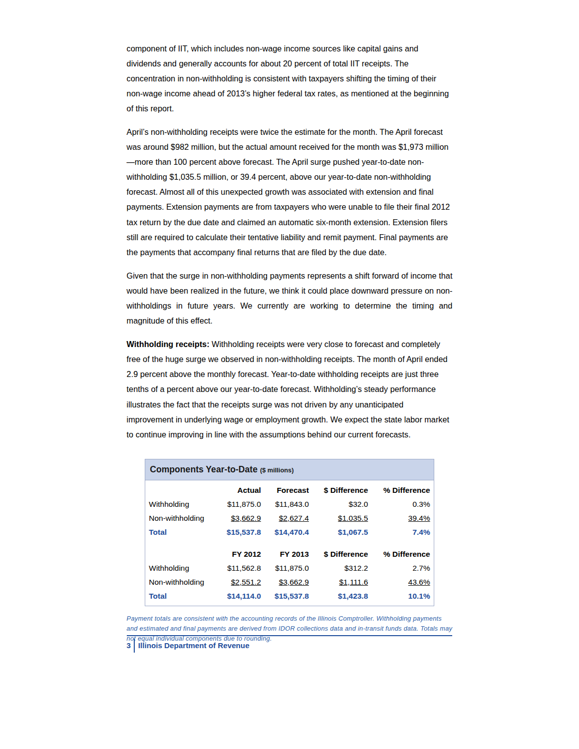component of IIT, which includes non-wage income sources like capital gains and dividends and generally accounts for about 20 percent of total IIT receipts. The concentration in non-withholding is consistent with taxpayers shifting the timing of their non-wage income ahead of 2013’s higher federal tax rates, as mentioned at the beginning of this report.
April’s non-withholding receipts were twice the estimate for the month. The April forecast was around $982 million, but the actual amount received for the month was $1,973 million—more than 100 percent above forecast. The April surge pushed year-to-date non-withholding $1,035.5 million, or 39.4 percent, above our year-to-date non-withholding forecast. Almost all of this unexpected growth was associated with extension and final payments. Extension payments are from taxpayers who were unable to file their final 2012 tax return by the due date and claimed an automatic six-month extension. Extension filers still are required to calculate their tentative liability and remit payment. Final payments are the payments that accompany final returns that are filed by the due date.
Given that the surge in non-withholding payments represents a shift forward of income that would have been realized in the future, we think it could place downward pressure on non-withholdings in future years. We currently are working to determine the timing and magnitude of this effect.
Withholding receipts: Withholding receipts were very close to forecast and completely free of the huge surge we observed in non-withholding receipts. The month of April ended 2.9 percent above the monthly forecast. Year-to-date withholding receipts are just three tenths of a percent above our year-to-date forecast. Withholding’s steady performance illustrates the fact that the receipts surge was not driven by any unanticipated improvement in underlying wage or employment growth. We expect the state labor market to continue improving in line with the assumptions behind our current forecasts.
Components Year-to-Date ($ millions)
| | Actual | Forecast | $ Difference | % Difference |
| --- | --- | --- | --- | --- |
| Withholding | $11,875.0 | $11,843.0 | $32.0 | 0.3% |
| Non-withholding | $3,662.9 | $2,627.4 | $1.035.5 | 39.4% |
| Total | $15,537.8 | $14,470.4 | $1,067.5 | 7.4% |
| | FY 2012 | FY 2013 | $ Difference | % Difference |
| Withholding | $11,562.8 | $11,875.0 | $312.2 | 2.7% |
| Non-withholding | $2,551.2 | $3,662.9 | $1,111.6 | 43.6% |
| Total | $14,114.0 | $15,537.8 | $1,423.8 | 10.1% |
Payment totals are consistent with the accounting records of the Illinois Comptroller. Withholding payments and estimated and final payments are derived from IDOR collections data and in-transit funds data. Totals may not equal individual components due to rounding.
3 Illinois Department of Revenue